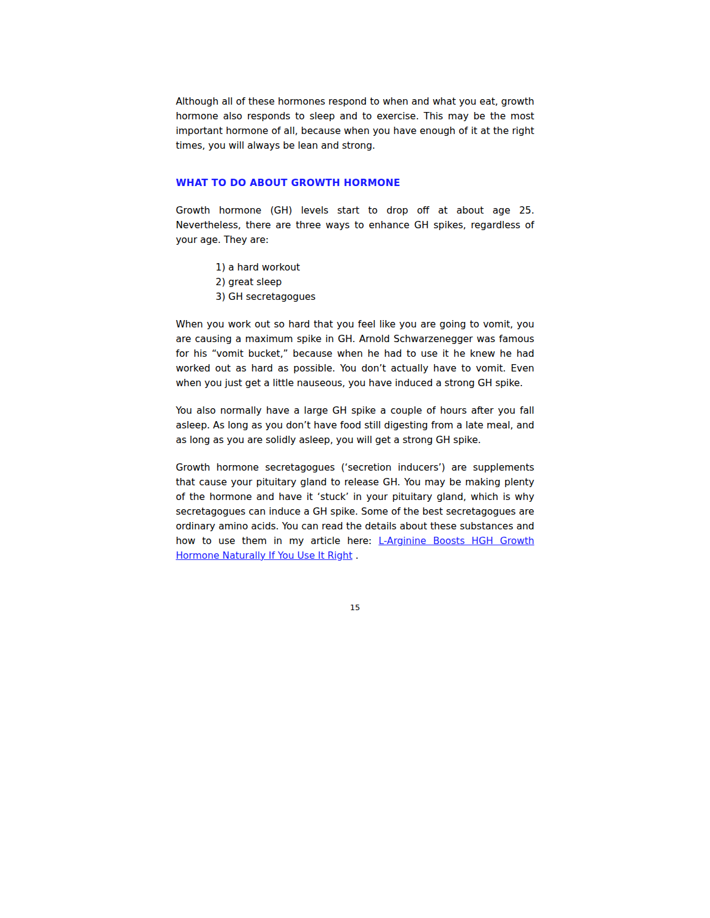Although all of these hormones respond to when and what you eat, growth hormone also responds to sleep and to exercise. This may be the most important hormone of all, because when you have enough of it at the right times, you will always be lean and strong.
WHAT TO DO ABOUT GROWTH HORMONE
Growth hormone (GH) levels start to drop off at about age 25. Nevertheless, there are three ways to enhance GH spikes, regardless of your age. They are:
1) a hard workout
2) great sleep
3) GH secretagogues
When you work out so hard that you feel like you are going to vomit, you are causing a maximum spike in GH. Arnold Schwarzenegger was famous for his “vomit bucket,” because when he had to use it he knew he had worked out as hard as possible. You don’t actually have to vomit. Even when you just get a little nauseous, you have induced a strong GH spike.
You also normally have a large GH spike a couple of hours after you fall asleep. As long as you don’t have food still digesting from a late meal, and as long as you are solidly asleep, you will get a strong GH spike.
Growth hormone secretagogues (‘secretion inducers’) are supplements that cause your pituitary gland to release GH. You may be making plenty of the hormone and have it ‘stuck’ in your pituitary gland, which is why secretagogues can induce a GH spike. Some of the best secretagogues are ordinary amino acids. You can read the details about these substances and how to use them in my article here: L-Arginine Boosts HGH Growth Hormone Naturally If You Use It Right .
15